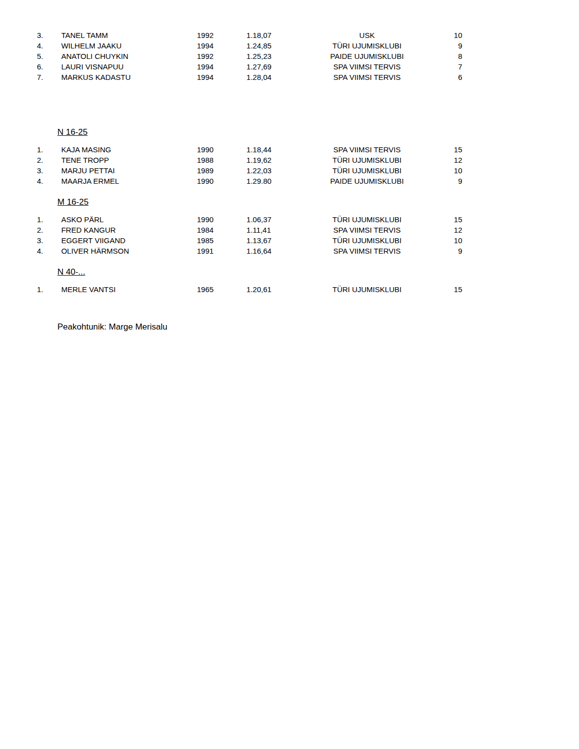| 3. | TANEL TAMM | 1992 | 1.18,07 | USK | 10 |
| 4. | WILHELM JAAKU | 1994 | 1.24,85 | TÜRI UJUMISKLUBI | 9 |
| 5. | ANATOLI CHUYKIN | 1992 | 1.25,23 | PAIDE UJUMISKLUBI | 8 |
| 6. | LAURI VISNAPUU | 1994 | 1.27,69 | SPA VIIMSI TERVIS | 7 |
| 7. | MARKUS KADASTU | 1994 | 1.28,04 | SPA VIIMSI TERVIS | 6 |
N 16-25
| 1. | KAJA MASING | 1990 | 1.18,44 | SPA VIIMSI TERVIS | 15 |
| 2. | TENE TROPP | 1988 | 1.19,62 | TÜRI UJUMISKLUBI | 12 |
| 3. | MARJU PETTAI | 1989 | 1.22,03 | TÜRI UJUMISKLUBI | 10 |
| 4. | MAARJA ERMEL | 1990 | 1.29.80 | PAIDE UJUMISKLUBI | 9 |
M 16-25
| 1. | ASKO PÄRL | 1990 | 1.06,37 | TÜRI UJUMISKLUBI | 15 |
| 2. | FRED KANGUR | 1984 | 1.11,41 | SPA VIIMSI TERVIS | 12 |
| 3. | EGGERT VIIGAND | 1985 | 1.13,67 | TÜRI UJUMISKLUBI | 10 |
| 4. | OLIVER HÄRMSON | 1991 | 1.16,64 | SPA VIIMSI TERVIS | 9 |
N 40-...
| 1. | MERLE VANTSI | 1965 | 1.20,61 | TÜRI UJUMISKLUBI | 15 |
Peakohtunik: Marge Merisalu